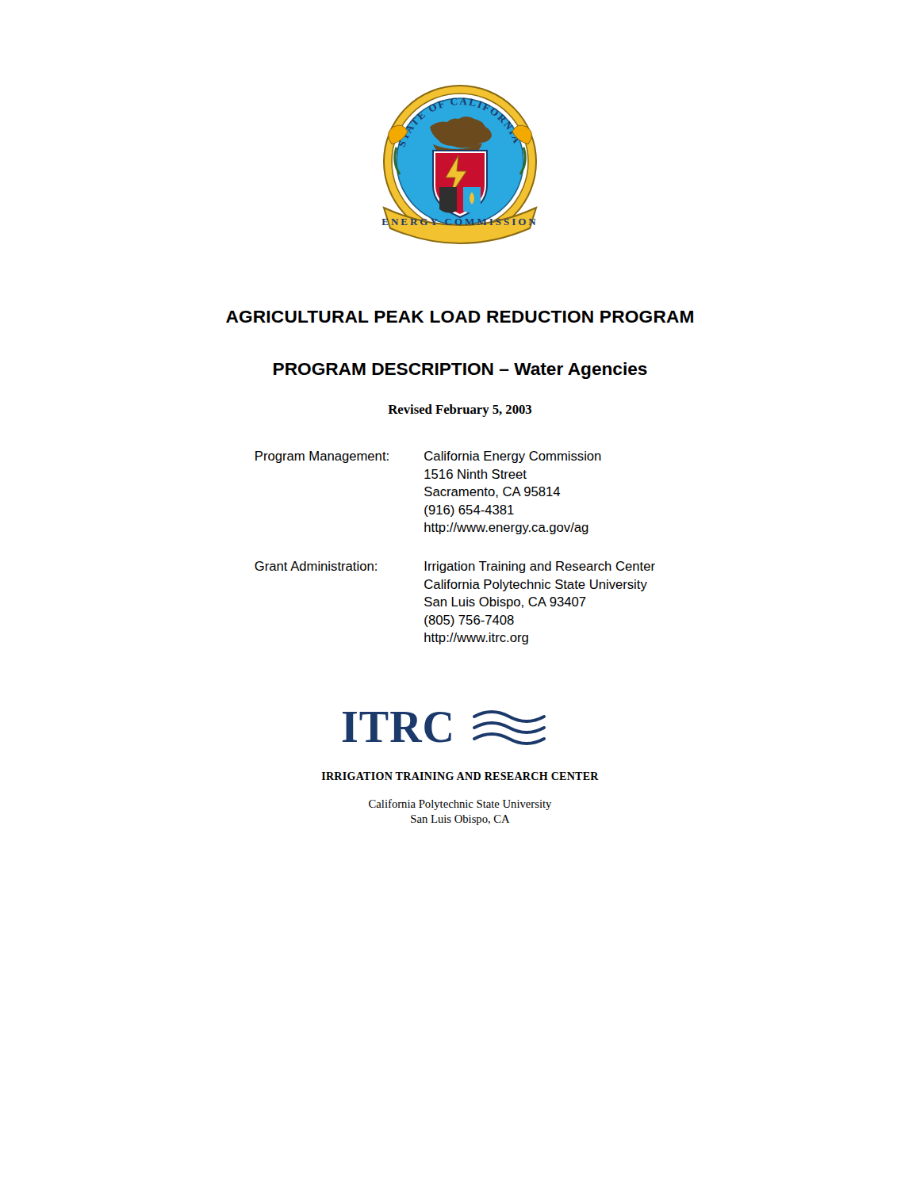State of California Energy Commission seal STATE OF CALIFORNIA ENERGY COMMISSION
AGRICULTURAL PEAK LOAD REDUCTION PROGRAM
PROGRAM DESCRIPTION – Water Agencies
Revised February 5, 2003
| Program Management: | California Energy Commission 1516 Ninth Street Sacramento, CA 95814 (916) 654-4381 http://www.energy.ca.gov/ag |
| Grant Administration: | Irrigation Training and Research Center California Polytechnic State University San Luis Obispo, CA 93407 (805) 756-7408 http://www.itrc.org |
ITRC
IRRIGATION TRAINING AND RESEARCH CENTER
California Polytechnic State University
San Luis Obispo, CA